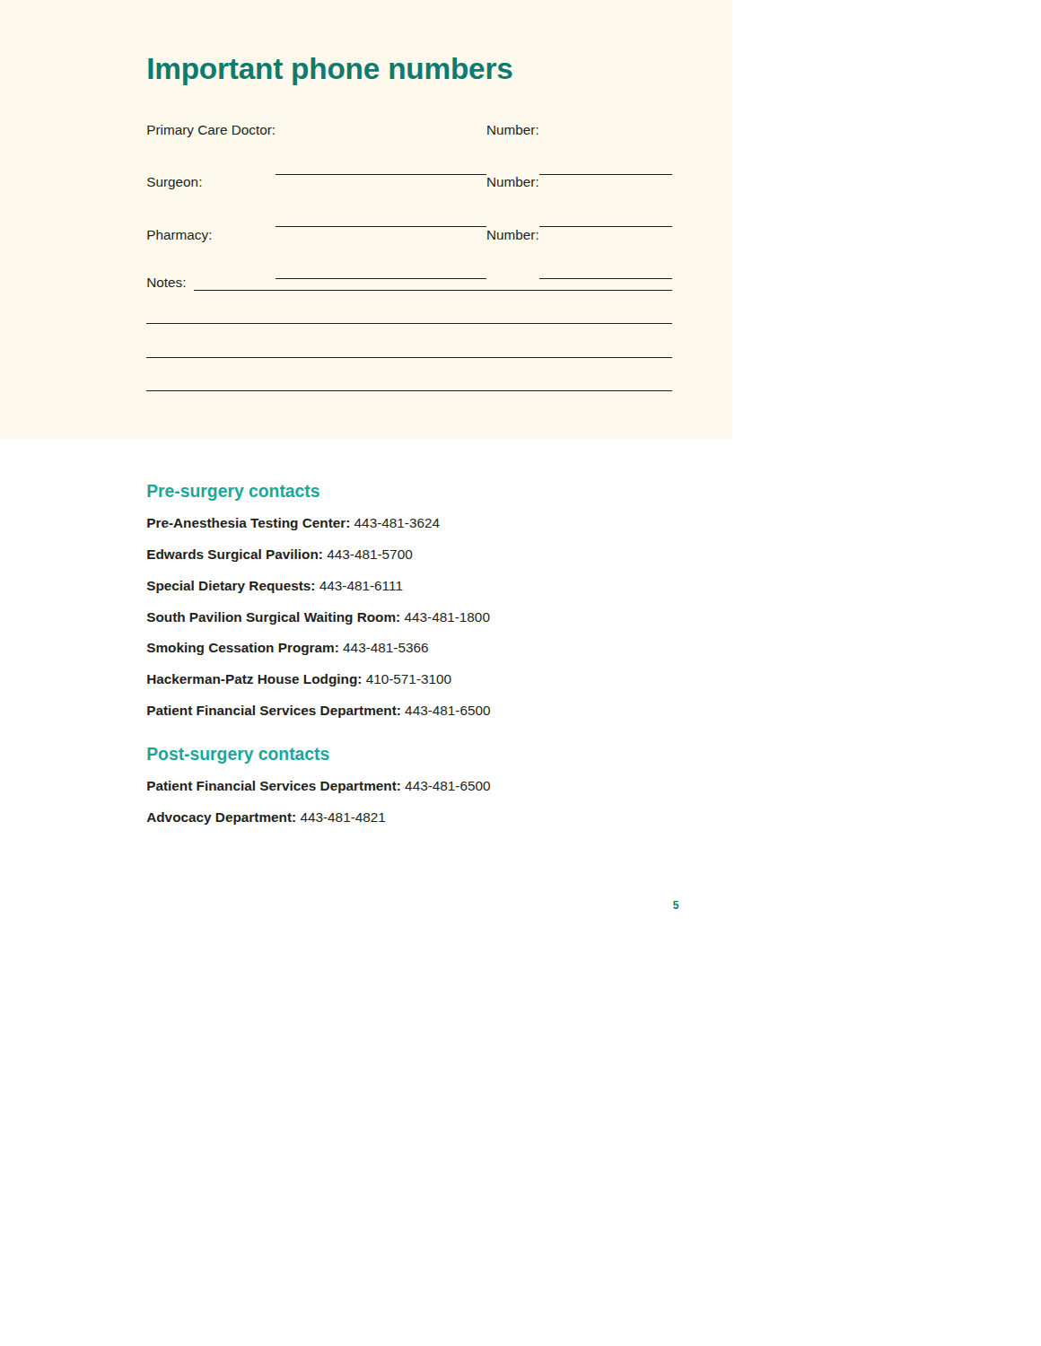Important phone numbers
| Primary Care Doctor: | | Number: | |
| Surgeon: | | Number: | |
| Pharmacy: | | Number: | |
Notes:
Pre-surgery contacts
Pre-Anesthesia Testing Center: 443-481-3624
Edwards Surgical Pavilion: 443-481-5700
Special Dietary Requests: 443-481-6111
South Pavilion Surgical Waiting Room: 443-481-1800
Smoking Cessation Program: 443-481-5366
Hackerman-Patz House Lodging: 410-571-3100
Patient Financial Services Department: 443-481-6500
Post-surgery contacts
Patient Financial Services Department: 443-481-6500
Advocacy Department: 443-481-4821
5